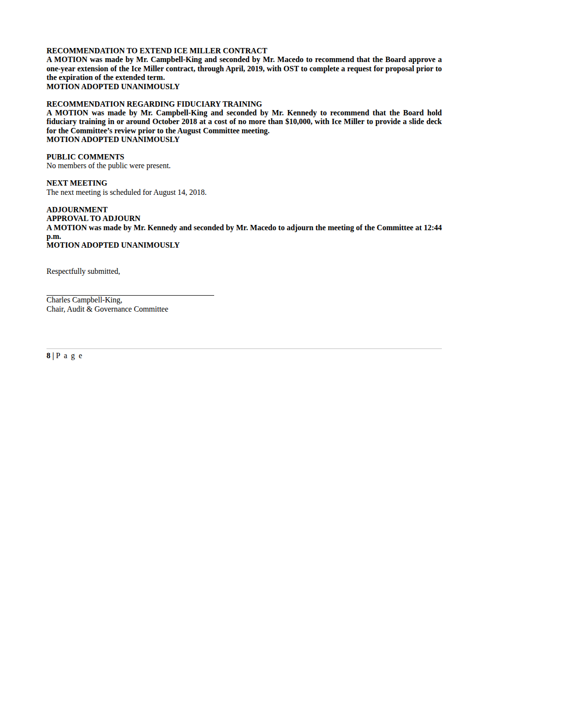Recommendation to Extend Ice Miller Contract
A MOTION was made by Mr. Campbell-King and seconded by Mr. Macedo to recommend that the Board approve a one-year extension of the Ice Miller contract, through April, 2019, with OST to complete a request for proposal prior to the expiration of the extended term.
MOTION ADOPTED UNANIMOUSLY
Recommendation Regarding Fiduciary Training
A MOTION was made by Mr. Campbell-King and seconded by Mr. Kennedy to recommend that the Board hold fiduciary training in or around October 2018 at a cost of no more than $10,000, with Ice Miller to provide a slide deck for the Committee’s review prior to the August Committee meeting.
MOTION ADOPTED UNANIMOUSLY
Public Comments
No members of the public were present.
Next Meeting
The next meeting is scheduled for August 14, 2018.
Adjournment
Approval to Adjourn
A MOTION was made by Mr. Kennedy and seconded by Mr. Macedo to adjourn the meeting of the Committee at 12:44 p.m.
MOTION ADOPTED UNANIMOUSLY
Respectfully submitted,
Charles Campbell-King,
Chair, Audit & Governance Committee
8 | P a g e